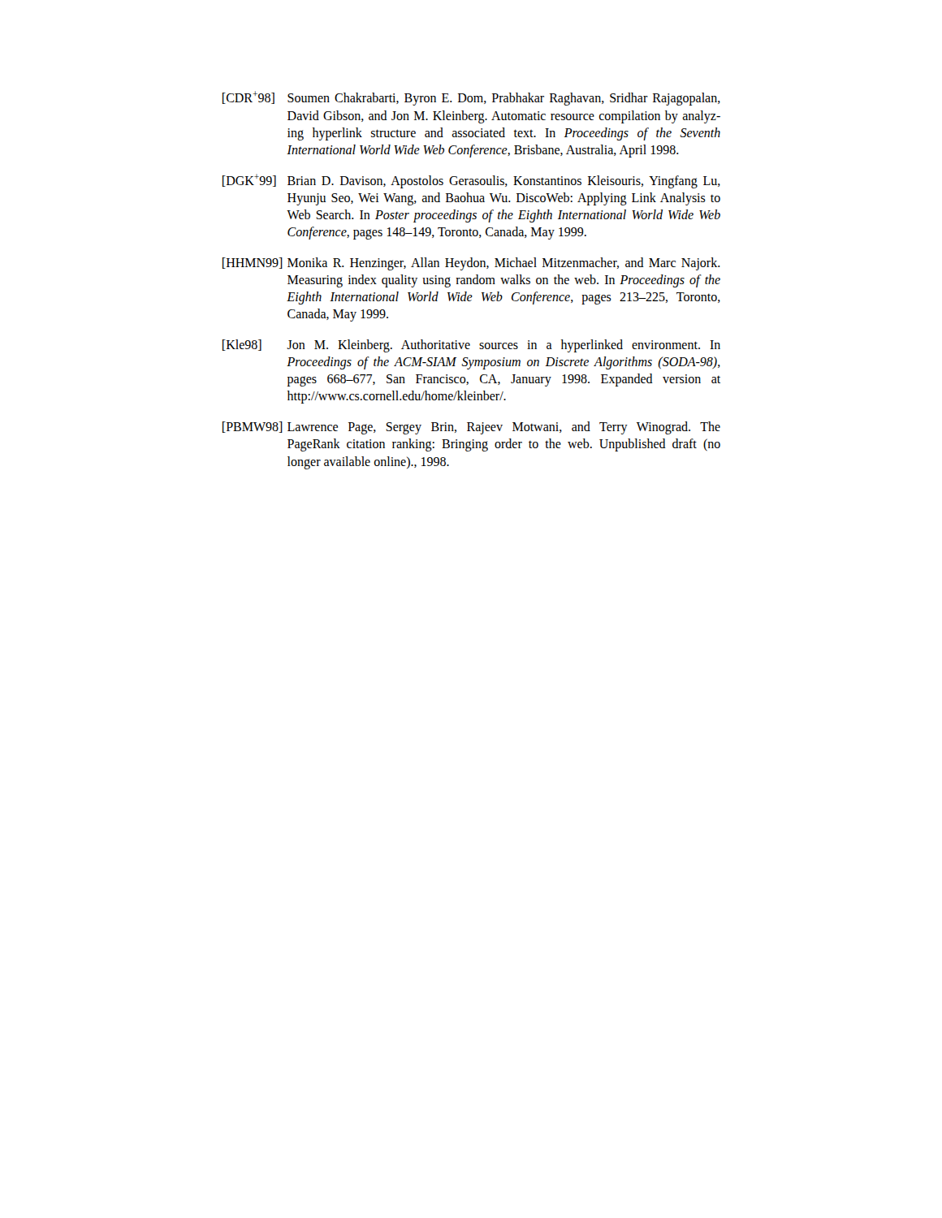[CDR+98]
Soumen Chakrabarti, Byron E. Dom, Prabhakar Raghavan, Sridhar Rajagopalan, David Gibson, and Jon M. Kleinberg. Automatic resource compilation by analyzing hyperlink structure and associated text. In Proceedings of the Seventh International World Wide Web Conference, Brisbane, Australia, April 1998.
[DGK+99]
Brian D. Davison, Apostolos Gerasoulis, Konstantinos Kleisouris, Yingfang Lu, Hyunju Seo, Wei Wang, and Baohua Wu. DiscoWeb: Applying Link Analysis to Web Search. In Poster proceedings of the Eighth International World Wide Web Conference, pages 148–149, Toronto, Canada, May 1999.
[HHMN99]
Monika R. Henzinger, Allan Heydon, Michael Mitzenmacher, and Marc Najork. Measuring index quality using random walks on the web. In Proceedings of the Eighth International World Wide Web Conference, pages 213–225, Toronto, Canada, May 1999.
[Kle98]
Jon M. Kleinberg. Authoritative sources in a hyperlinked environment. In Proceedings of the ACM-SIAM Symposium on Discrete Algorithms (SODA-98), pages 668–677, San Francisco, CA, January 1998. Expanded version at http://www.cs.cornell.edu/home/kleinber/.
[PBMW98]
Lawrence Page, Sergey Brin, Rajeev Motwani, and Terry Winograd. The PageRank citation ranking: Bringing order to the web. Unpublished draft (no longer available online)., 1998.